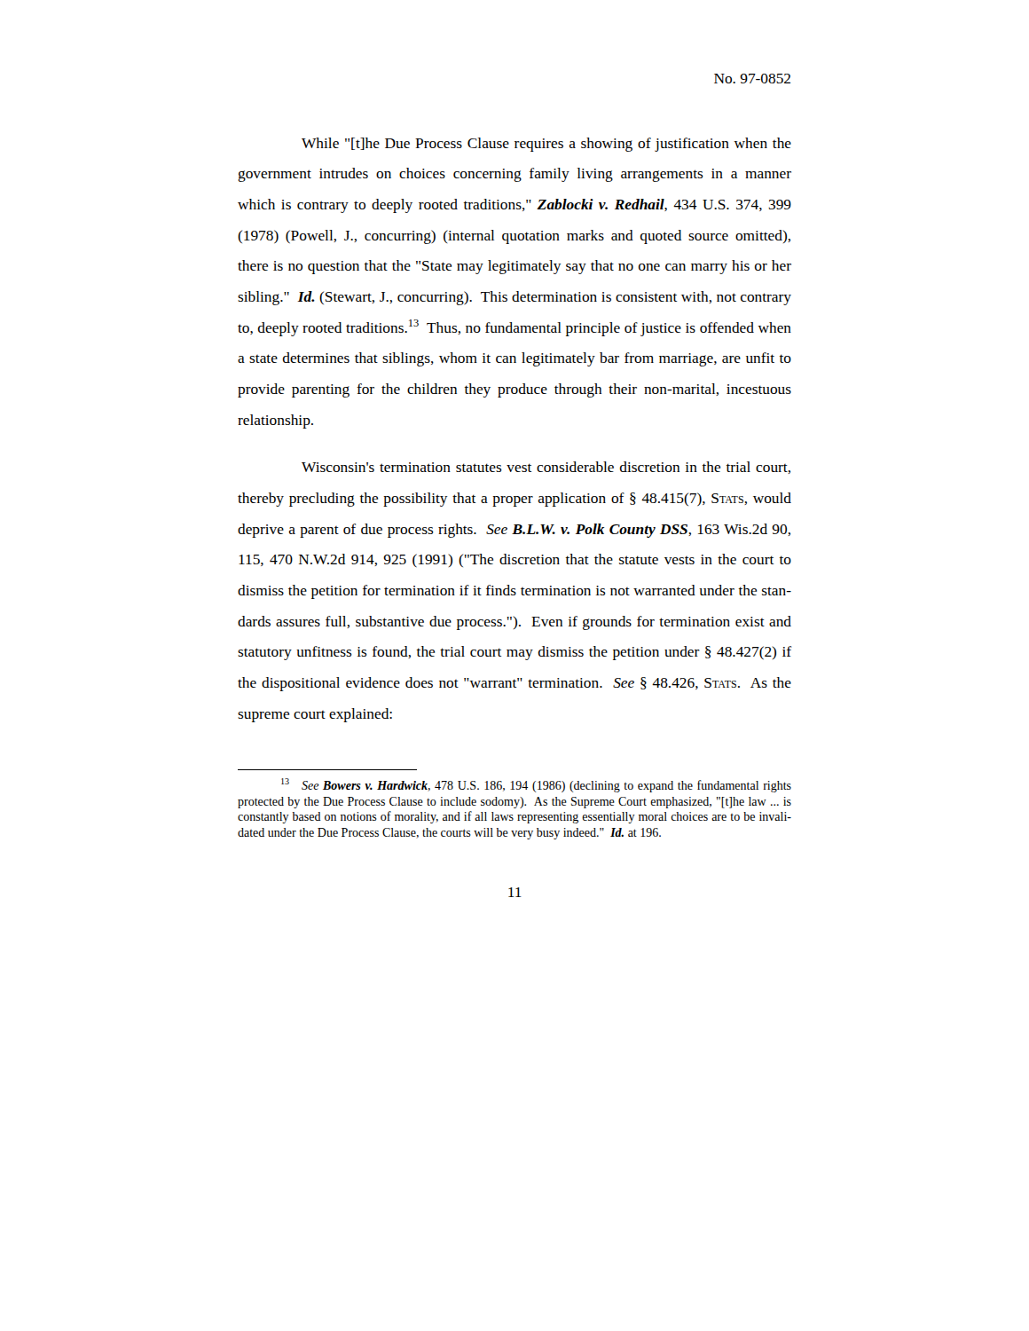No. 97-0852
While "[t]he Due Process Clause requires a showing of justification when the government intrudes on choices concerning family living arrangements in a manner which is contrary to deeply rooted traditions," Zablocki v. Redhail, 434 U.S. 374, 399 (1978) (Powell, J., concurring) (internal quotation marks and quoted source omitted), there is no question that the "State may legitimately say that no one can marry his or her sibling." Id. (Stewart, J., concurring). This determination is consistent with, not contrary to, deeply rooted traditions.13 Thus, no fundamental principle of justice is offended when a state determines that siblings, whom it can legitimately bar from marriage, are unfit to provide parenting for the children they produce through their non-marital, incestuous relationship.
Wisconsin's termination statutes vest considerable discretion in the trial court, thereby precluding the possibility that a proper application of § 48.415(7), Stats, would deprive a parent of due process rights. See B.L.W. v. Polk County DSS, 163 Wis.2d 90, 115, 470 N.W.2d 914, 925 (1991) ("The discretion that the statute vests in the court to dismiss the petition for termination if it finds termination is not warranted under the standards assures full, substantive due process."). Even if grounds for termination exist and statutory unfitness is found, the trial court may dismiss the petition under § 48.427(2) if the dispositional evidence does not "warrant" termination. See § 48.426, Stats. As the supreme court explained:
13 See Bowers v. Hardwick, 478 U.S. 186, 194 (1986) (declining to expand the fundamental rights protected by the Due Process Clause to include sodomy). As the Supreme Court emphasized, "[t]he law ... is constantly based on notions of morality, and if all laws representing essentially moral choices are to be invalidated under the Due Process Clause, the courts will be very busy indeed." Id. at 196.
11